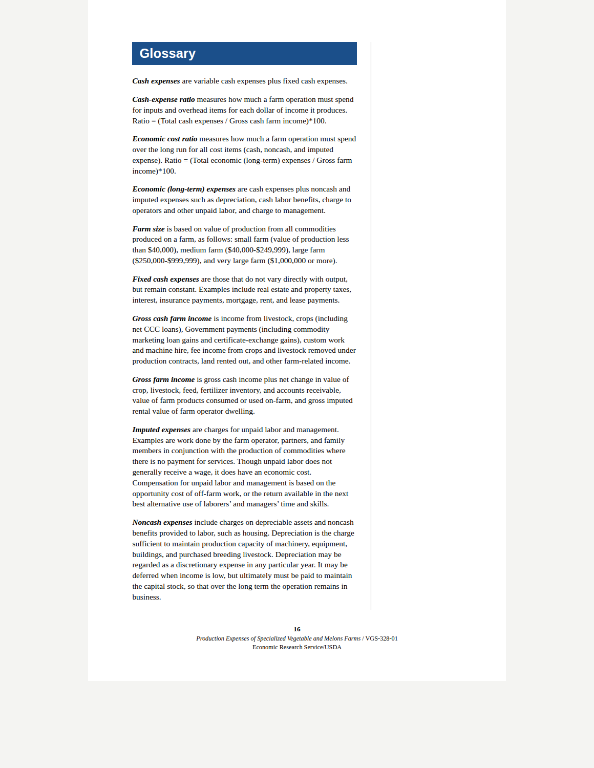Glossary
Cash expenses are variable cash expenses plus fixed cash expenses.
Cash-expense ratio measures how much a farm operation must spend for inputs and overhead items for each dollar of income it produces. Ratio = (Total cash expenses / Gross cash farm income)*100.
Economic cost ratio measures how much a farm operation must spend over the long run for all cost items (cash, noncash, and imputed expense). Ratio = (Total economic (long-term) expenses / Gross farm income)*100.
Economic (long-term) expenses are cash expenses plus noncash and imputed expenses such as depreciation, cash labor benefits, charge to operators and other unpaid labor, and charge to management.
Farm size is based on value of production from all commodities produced on a farm, as follows: small farm (value of production less than $40,000), medium farm ($40,000-$249,999), large farm ($250,000-$999,999), and very large farm ($1,000,000 or more).
Fixed cash expenses are those that do not vary directly with output, but remain constant. Examples include real estate and property taxes, interest, insurance payments, mortgage, rent, and lease payments.
Gross cash farm income is income from livestock, crops (including net CCC loans), Government payments (including commodity marketing loan gains and certificate-exchange gains), custom work and machine hire, fee income from crops and livestock removed under production contracts, land rented out, and other farm-related income.
Gross farm income is gross cash income plus net change in value of crop, livestock, feed, fertilizer inventory, and accounts receivable, value of farm products consumed or used on-farm, and gross imputed rental value of farm operator dwelling.
Imputed expenses are charges for unpaid labor and management. Examples are work done by the farm operator, partners, and family members in conjunction with the production of commodities where there is no payment for services. Though unpaid labor does not generally receive a wage, it does have an economic cost. Compensation for unpaid labor and management is based on the opportunity cost of off-farm work, or the return available in the next best alternative use of laborers’ and managers’ time and skills.
Noncash expenses include charges on depreciable assets and noncash benefits provided to labor, such as housing. Depreciation is the charge sufficient to maintain production capacity of machinery, equipment, buildings, and purchased breeding livestock. Depreciation may be regarded as a discretionary expense in any particular year. It may be deferred when income is low, but ultimately must be paid to maintain the capital stock, so that over the long term the operation remains in business.
16 Production Expenses of Specialized Vegetable and Melons Farms / VGS-328-01
Economic Research Service/USDA